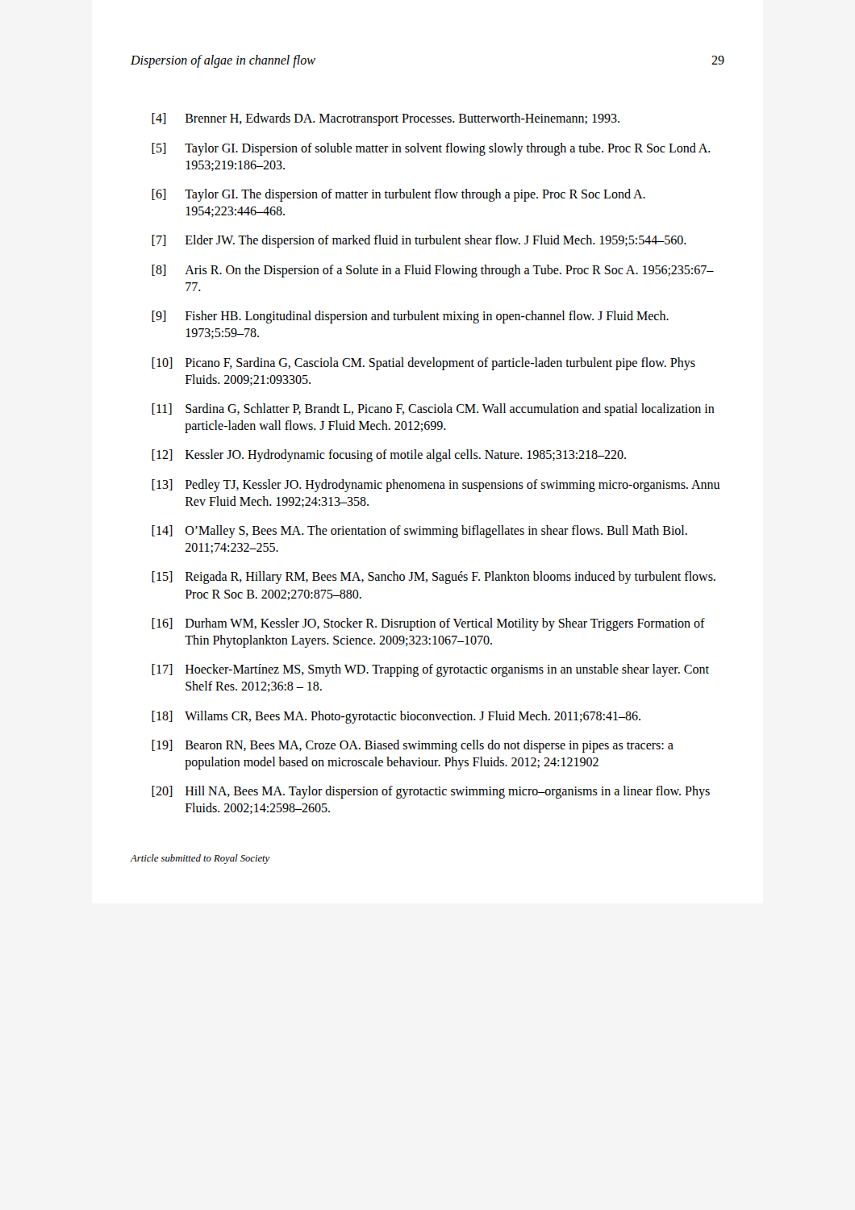Dispersion of algae in channel flow 29
[4] Brenner H, Edwards DA. Macrotransport Processes. Butterworth-Heinemann; 1993.
[5] Taylor GI. Dispersion of soluble matter in solvent flowing slowly through a tube. Proc R Soc Lond A. 1953;219:186–203.
[6] Taylor GI. The dispersion of matter in turbulent flow through a pipe. Proc R Soc Lond A. 1954;223:446–468.
[7] Elder JW. The dispersion of marked fluid in turbulent shear flow. J Fluid Mech. 1959;5:544–560.
[8] Aris R. On the Dispersion of a Solute in a Fluid Flowing through a Tube. Proc R Soc A. 1956;235:67–77.
[9] Fisher HB. Longitudinal dispersion and turbulent mixing in open-channel flow. J Fluid Mech. 1973;5:59–78.
[10] Picano F, Sardina G, Casciola CM. Spatial development of particle-laden turbulent pipe flow. Phys Fluids. 2009;21:093305.
[11] Sardina G, Schlatter P, Brandt L, Picano F, Casciola CM. Wall accumulation and spatial localization in particle-laden wall flows. J Fluid Mech. 2012;699.
[12] Kessler JO. Hydrodynamic focusing of motile algal cells. Nature. 1985;313:218–220.
[13] Pedley TJ, Kessler JO. Hydrodynamic phenomena in suspensions of swimming micro-organisms. Annu Rev Fluid Mech. 1992;24:313–358.
[14] O’Malley S, Bees MA. The orientation of swimming biflagellates in shear flows. Bull Math Biol. 2011;74:232–255.
[15] Reigada R, Hillary RM, Bees MA, Sancho JM, Sagués F. Plankton blooms induced by turbulent flows. Proc R Soc B. 2002;270:875–880.
[16] Durham WM, Kessler JO, Stocker R. Disruption of Vertical Motility by Shear Triggers Formation of Thin Phytoplankton Layers. Science. 2009;323:1067–1070.
[17] Hoecker-Martínez MS, Smyth WD. Trapping of gyrotactic organisms in an unstable shear layer. Cont Shelf Res. 2012;36:8 – 18.
[18] Willams CR, Bees MA. Photo-gyrotactic bioconvection. J Fluid Mech. 2011;678:41–86.
[19] Bearon RN, Bees MA, Croze OA. Biased swimming cells do not disperse in pipes as tracers: a population model based on microscale behaviour. Phys Fluids. 2012; 24:121902
[20] Hill NA, Bees MA. Taylor dispersion of gyrotactic swimming micro–organisms in a linear flow. Phys Fluids. 2002;14:2598–2605.
Article submitted to Royal Society